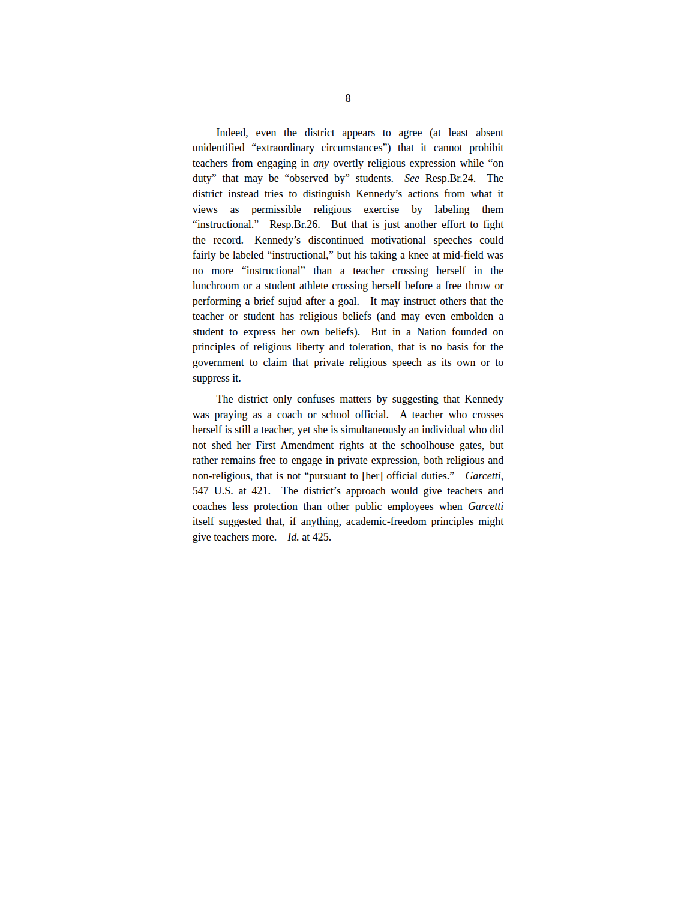8
Indeed, even the district appears to agree (at least absent unidentified “extraordinary circumstances”) that it cannot prohibit teachers from engaging in any overtly religious expression while “on duty” that may be “observed by” students.  See Resp.Br.24.  The district instead tries to distinguish Kennedy’s actions from what it views as permissible religious exercise by labeling them “instructional.”  Resp.Br.26.  But that is just another effort to fight the record.  Kennedy’s discontinued motivational speeches could fairly be labeled “instructional,” but his taking a knee at mid-field was no more “instructional” than a teacher crossing herself in the lunchroom or a student athlete crossing herself before a free throw or performing a brief sujud after a goal.  It may instruct others that the teacher or student has religious beliefs (and may even embolden a student to express her own beliefs).  But in a Nation founded on principles of religious liberty and toleration, that is no basis for the government to claim that private religious speech as its own or to suppress it.
The district only confuses matters by suggesting that Kennedy was praying as a coach or school official.  A teacher who crosses herself is still a teacher, yet she is simultaneously an individual who did not shed her First Amendment rights at the schoolhouse gates, but rather remains free to engage in private expression, both religious and non-religious, that is not “pursuant to [her] official duties.”  Garcetti, 547 U.S. at 421.  The district’s approach would give teachers and coaches less protection than other public employees when Garcetti itself suggested that, if anything, academic-freedom principles might give teachers more.  Id. at 425.